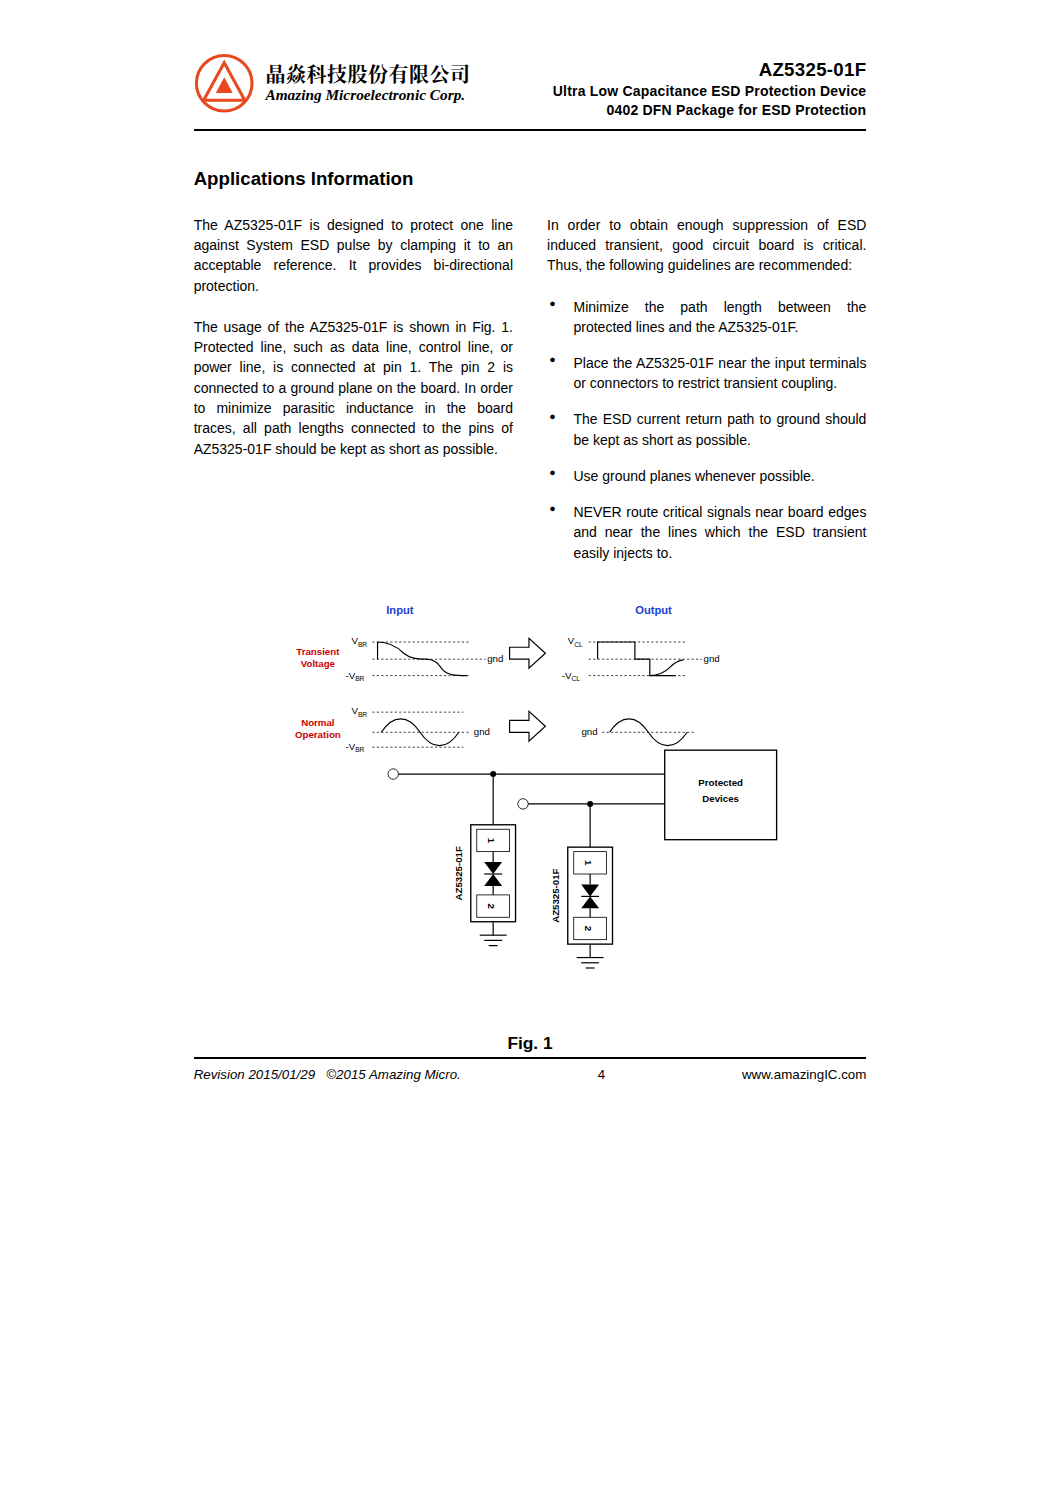晶焱科技股份有限公司
Amazing Microelectronic Corp.
AZ5325-01F
Ultra Low Capacitance ESD Protection Device
0402 DFN Package for ESD Protection
Applications Information
The AZ5325-01F is designed to protect one line against System ESD pulse by clamping it to an acceptable reference. It provides bi-directional protection.
The usage of the AZ5325-01F is shown in Fig. 1. Protected line, such as data line, control line, or power line, is connected at pin 1. The pin 2 is connected to a ground plane on the board. In order to minimize parasitic inductance in the board traces, all path lengths connected to the pins of AZ5325-01F should be kept as short as possible.
In order to obtain enough suppression of ESD induced transient, good circuit board is critical. Thus, the following guidelines are recommended:
Minimize the path length between the protected lines and the AZ5325-01F.
Place the AZ5325-01F near the input terminals or connectors to restrict transient coupling.
The ESD current return path to ground should be kept as short as possible.
Use ground planes whenever possible.
NEVER route critical signals near board edges and near the lines which the ESD transient easily injects to.
Input Output Transient Voltage VBR gnd -VBR VCL gnd -VCL Normal Operation VBR gnd -VBR gnd Protected Devices 1 2 AZ5325-01F 1 2 AZ5325-01F
Fig. 1
Revision 2015/01/29 ©2015 Amazing Micro.
4
www.amazingIC.com